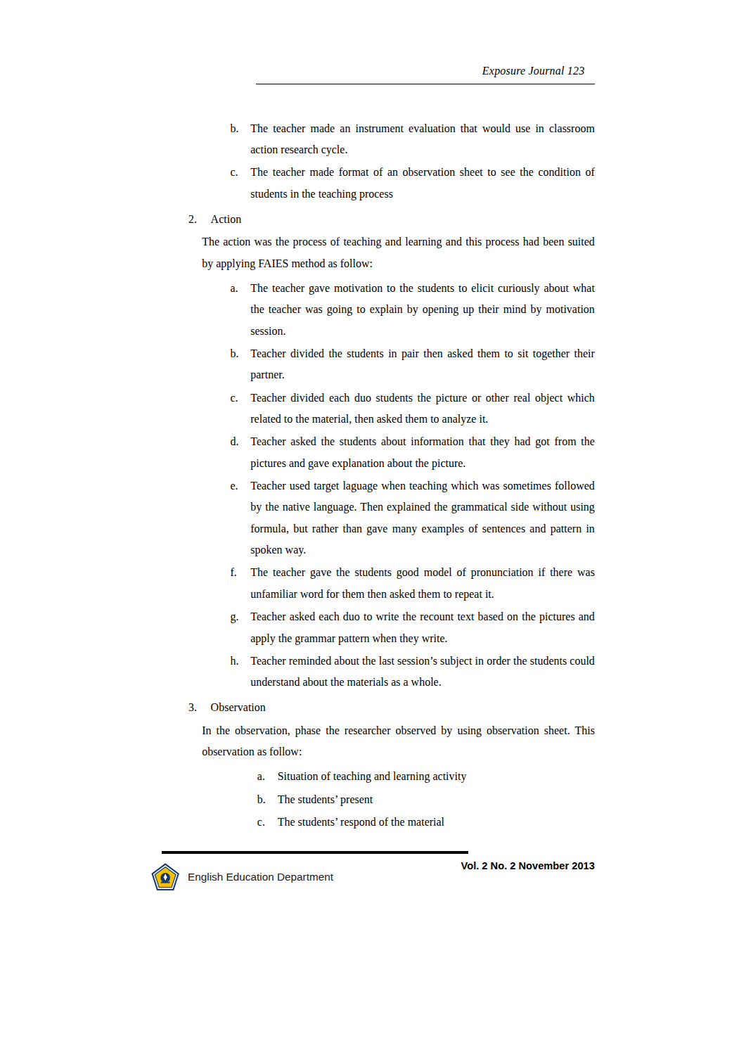Exposure Journal 123
b. The teacher made an instrument evaluation that would use in classroom action research cycle.
c. The teacher made format of an observation sheet to see the condition of students in the teaching process
2. Action
The action was the process of teaching and learning and this process had been suited by applying FAIES method as follow:
a. The teacher gave motivation to the students to elicit curiously about what the teacher was going to explain by opening up their mind by motivation session.
b. Teacher divided the students in pair then asked them to sit together their partner.
c. Teacher divided each duo students the picture or other real object which related to the material, then asked them to analyze it.
d. Teacher asked the students about information that they had got from the pictures and gave explanation about the picture.
e. Teacher used target laguage when teaching which was sometimes followed by the native language. Then explained the grammatical side without using formula, but rather than gave many examples of sentences and pattern in spoken way.
f. The teacher gave the students good model of pronunciation if there was unfamiliar word for them then asked them to repeat it.
g. Teacher asked each duo to write the recount text based on the pictures and apply the grammar pattern when they write.
h. Teacher reminded about the last session’s subject in order the students could understand about the materials as a whole.
3. Observation
In the observation, phase the researcher observed by using observation sheet. This observation as follow:
a. Situation of teaching and learning activity
b. The students’ present
c. The students’ respond of the material
English Education Department
Vol. 2 No. 2 November 2013